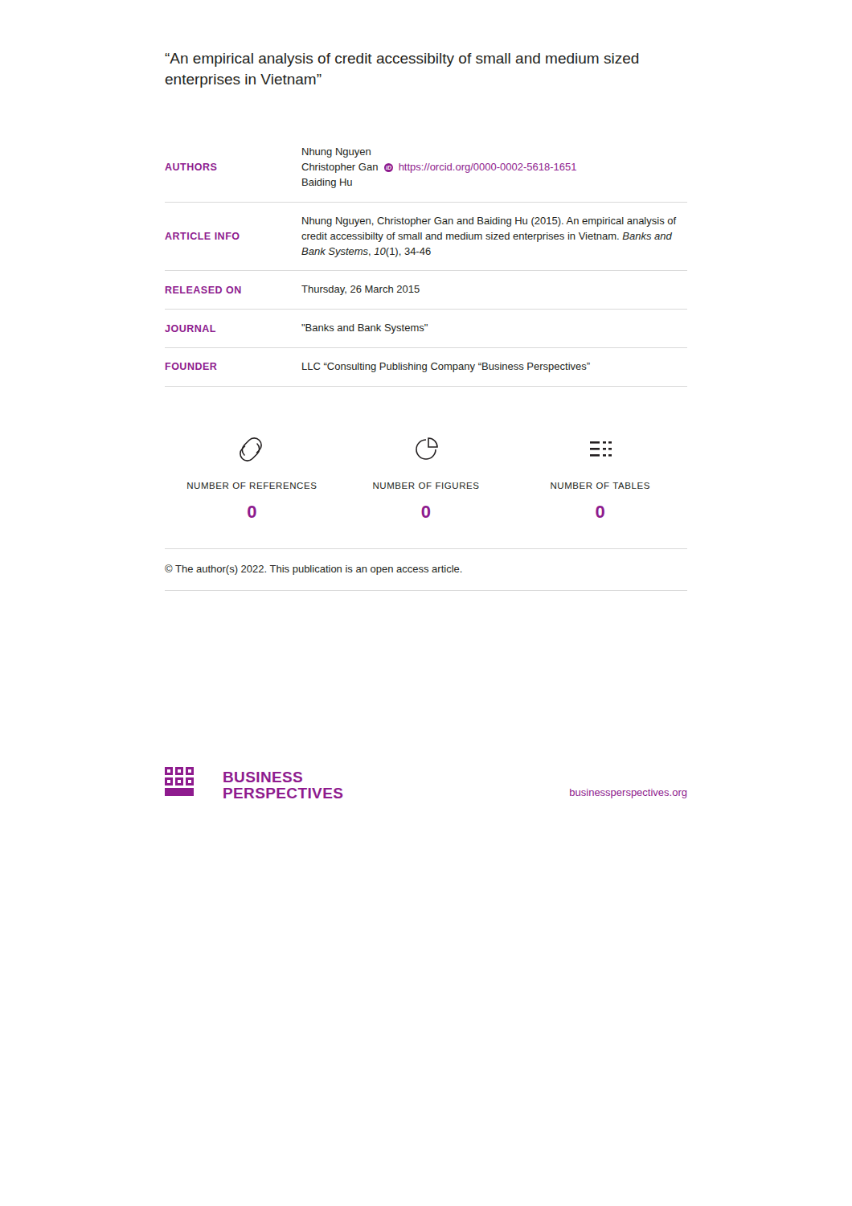“An empirical analysis of credit accessibilty of small and medium sized enterprises in Vietnam”
| AUTHORS | Nhung Nguyen Christopher Gan iD https://orcid.org/0000-0002-5618-1651 Baiding Hu |
| ARTICLE INFO | Nhung Nguyen, Christopher Gan and Baiding Hu (2015). An empirical analysis of credit accessibilty of small and medium sized enterprises in Vietnam. Banks and Bank Systems , 10 (1), 34-46 |
| RELEASED ON | Thursday, 26 March 2015 |
| JOURNAL | "Banks and Bank Systems" |
| FOUNDER | LLC “Consulting Publishing Company “Business Perspectives” |
| NUMBER OF REFERENCES 0 | NUMBER OF FIGURES 0 | NUMBER OF TABLES 0 |
© The author(s) 2022. This publication is an open access article.
BUSINESS
PERSPECTIVES
businessperspectives.org